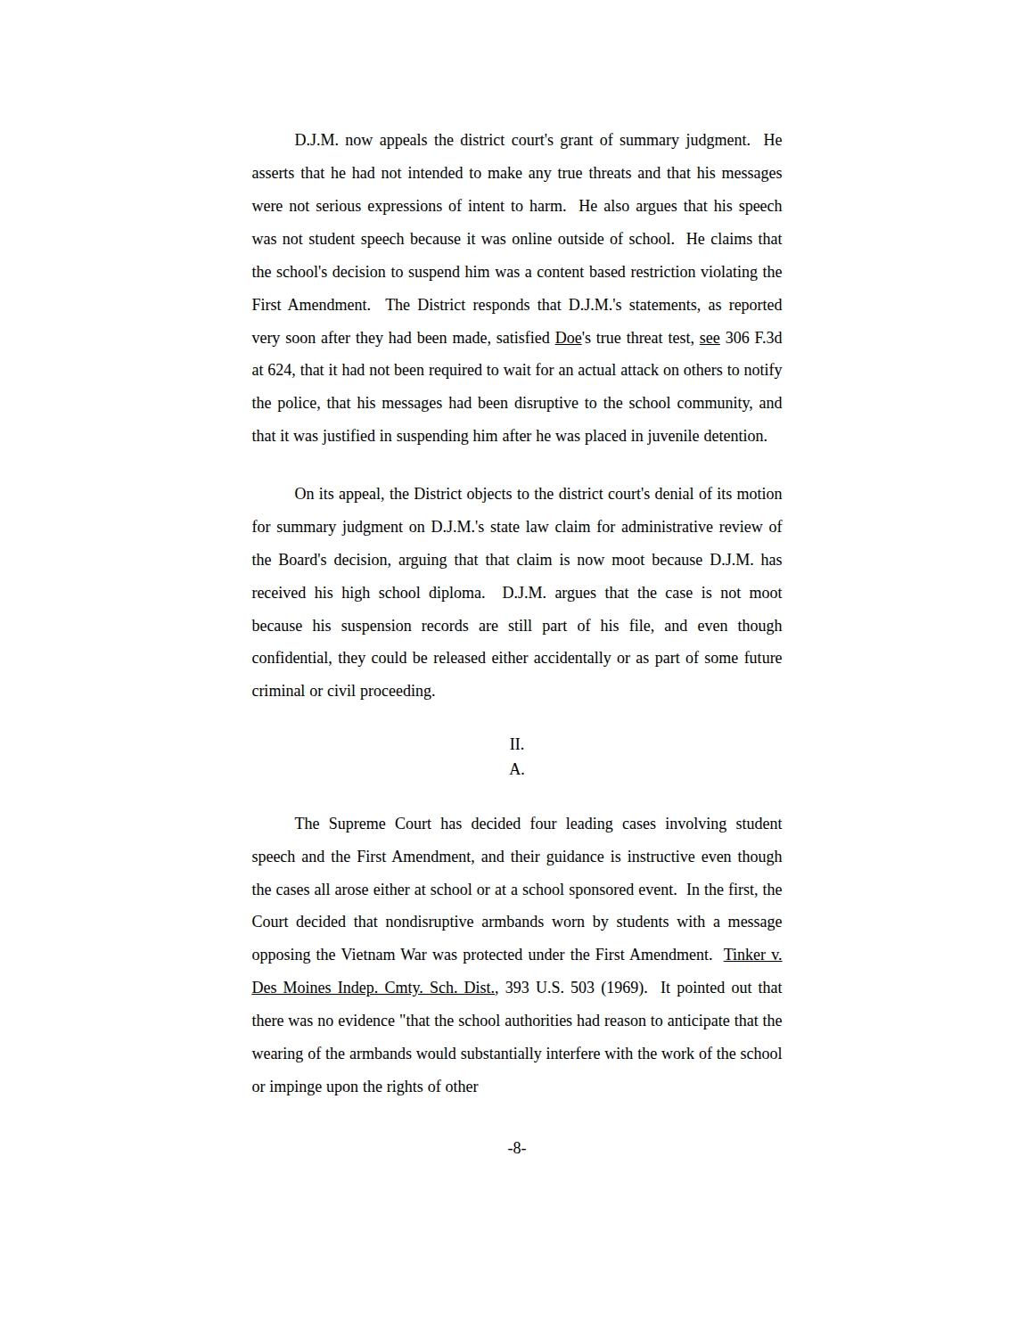D.J.M. now appeals the district court's grant of summary judgment. He asserts that he had not intended to make any true threats and that his messages were not serious expressions of intent to harm. He also argues that his speech was not student speech because it was online outside of school. He claims that the school's decision to suspend him was a content based restriction violating the First Amendment. The District responds that D.J.M.'s statements, as reported very soon after they had been made, satisfied Doe's true threat test, see 306 F.3d at 624, that it had not been required to wait for an actual attack on others to notify the police, that his messages had been disruptive to the school community, and that it was justified in suspending him after he was placed in juvenile detention.
On its appeal, the District objects to the district court's denial of its motion for summary judgment on D.J.M.'s state law claim for administrative review of the Board's decision, arguing that that claim is now moot because D.J.M. has received his high school diploma. D.J.M. argues that the case is not moot because his suspension records are still part of his file, and even though confidential, they could be released either accidentally or as part of some future criminal or civil proceeding.
II.
A.
The Supreme Court has decided four leading cases involving student speech and the First Amendment, and their guidance is instructive even though the cases all arose either at school or at a school sponsored event. In the first, the Court decided that nondisruptive armbands worn by students with a message opposing the Vietnam War was protected under the First Amendment. Tinker v. Des Moines Indep. Cmty. Sch. Dist., 393 U.S. 503 (1969). It pointed out that there was no evidence "that the school authorities had reason to anticipate that the wearing of the armbands would substantially interfere with the work of the school or impinge upon the rights of other
-8-